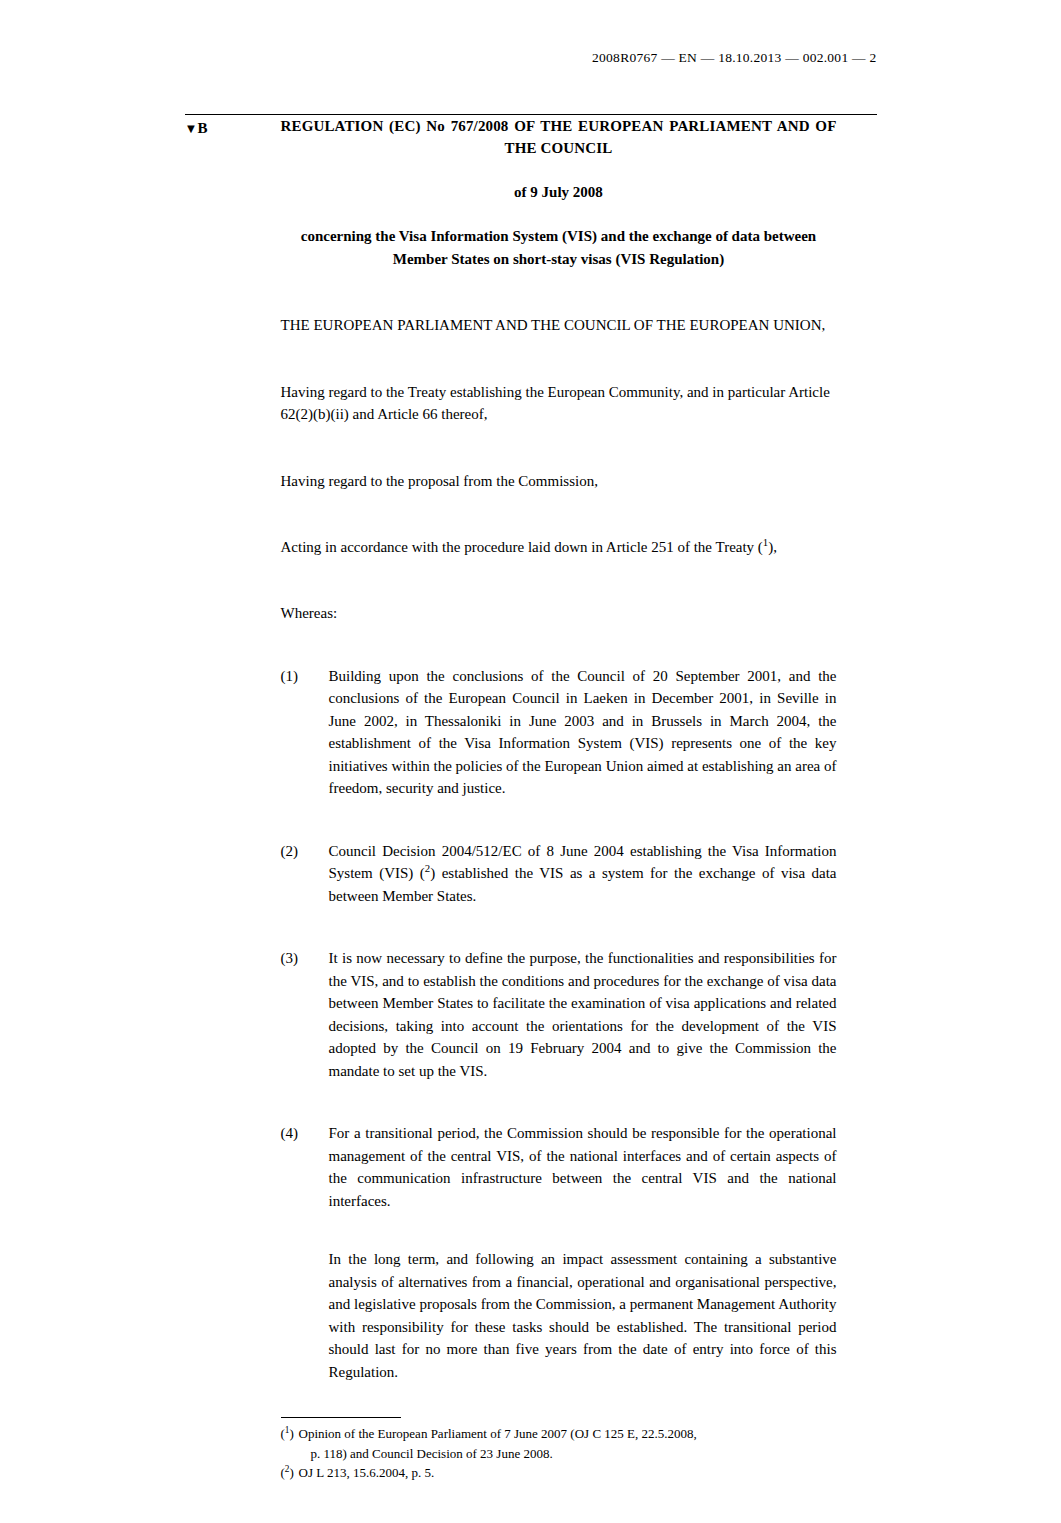2008R0767 — EN — 18.10.2013 — 002.001 — 2
▼B
REGULATION (EC) No 767/2008 OF THE EUROPEAN PARLIAMENT AND OF THE COUNCIL
of 9 July 2008
concerning the Visa Information System (VIS) and the exchange of data between Member States on short-stay visas (VIS Regulation)
THE EUROPEAN PARLIAMENT AND THE COUNCIL OF THE EUROPEAN UNION,
Having regard to the Treaty establishing the European Community, and in particular Article 62(2)(b)(ii) and Article 66 thereof,
Having regard to the proposal from the Commission,
Acting in accordance with the procedure laid down in Article 251 of the Treaty (1),
Whereas:
(1)
Building upon the conclusions of the Council of 20 September 2001, and the conclusions of the European Council in Laeken in December 2001, in Seville in June 2002, in Thessaloniki in June 2003 and in Brussels in March 2004, the establishment of the Visa Information System (VIS) represents one of the key initiatives within the policies of the European Union aimed at establishing an area of freedom, security and justice.
(2)
Council Decision 2004/512/EC of 8 June 2004 establishing the Visa Information System (VIS) (2) established the VIS as a system for the exchange of visa data between Member States.
(3)
It is now necessary to define the purpose, the functionalities and responsibilities for the VIS, and to establish the conditions and procedures for the exchange of visa data between Member States to facilitate the examination of visa applications and related decisions, taking into account the orientations for the development of the VIS adopted by the Council on 19 February 2004 and to give the Commission the mandate to set up the VIS.
(4)
For a transitional period, the Commission should be responsible for the operational management of the central VIS, of the national interfaces and of certain aspects of the communication infrastructure between the central VIS and the national interfaces.
In the long term, and following an impact assessment containing a substantive analysis of alternatives from a financial, operational and organisational perspective, and legislative proposals from the Commission, a permanent Management Authority with responsibility for these tasks should be established. The transitional period should last for no more than five years from the date of entry into force of this Regulation.
(1) Opinion of the European Parliament of 7 June 2007 (OJ C 125 E, 22.5.2008,
p. 118) and Council Decision of 23 June 2008.
(2) OJ L 213, 15.6.2004, p. 5.